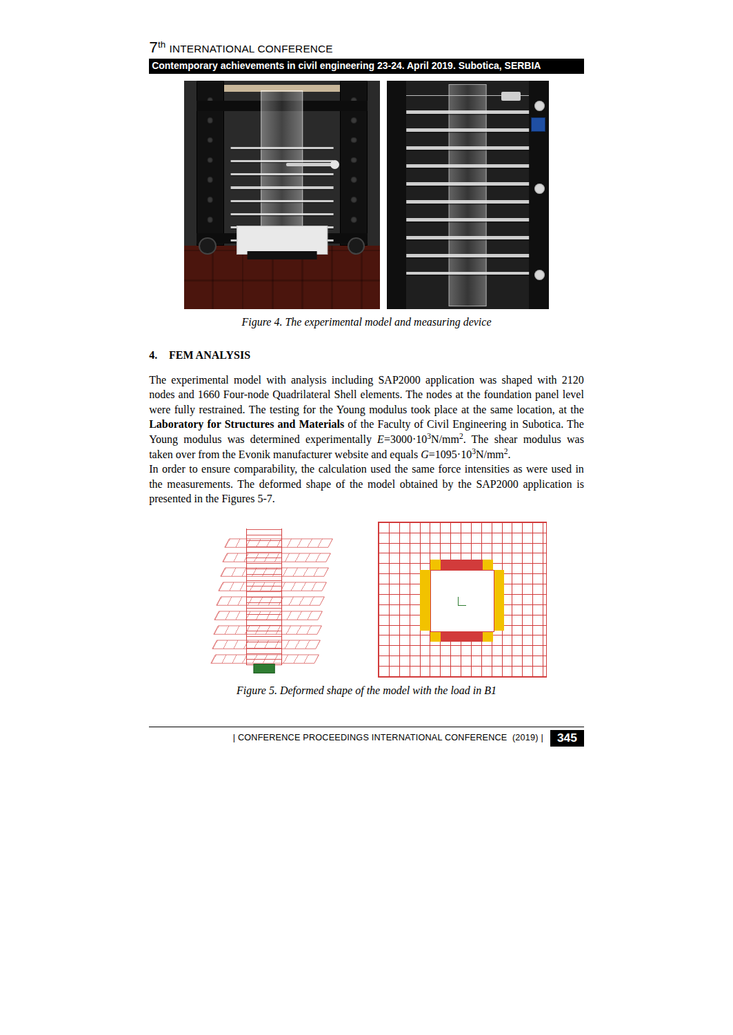7th INTERNATIONAL CONFERENCE
Contemporary achievements in civil engineering 23-24. April 2019. Subotica, SERBIA
Figure 4. The experimental model and measuring device
4. FEM ANALYSIS
The experimental model with analysis including SAP2000 application was shaped with 2120 nodes and 1660 Four-node Quadrilateral Shell elements. The nodes at the foundation panel level were fully restrained. The testing for the Young modulus took place at the same location, at the Laboratory for Structures and Materials of the Faculty of Civil Engineering in Subotica. The Young modulus was determined experimentally E=3000·103N/mm2. The shear modulus was taken over from the Evonik manufacturer website and equals G=1095·103N/mm2.
In order to ensure comparability, the calculation used the same force intensities as were used in the measurements. The deformed shape of the model obtained by the SAP2000 application is presented in the Figures 5-7.
Figure 5. Deformed shape of the model with the load in B1
| CONFERENCE PROCEEDINGS INTERNATIONAL CONFERENCE (2019) |
345